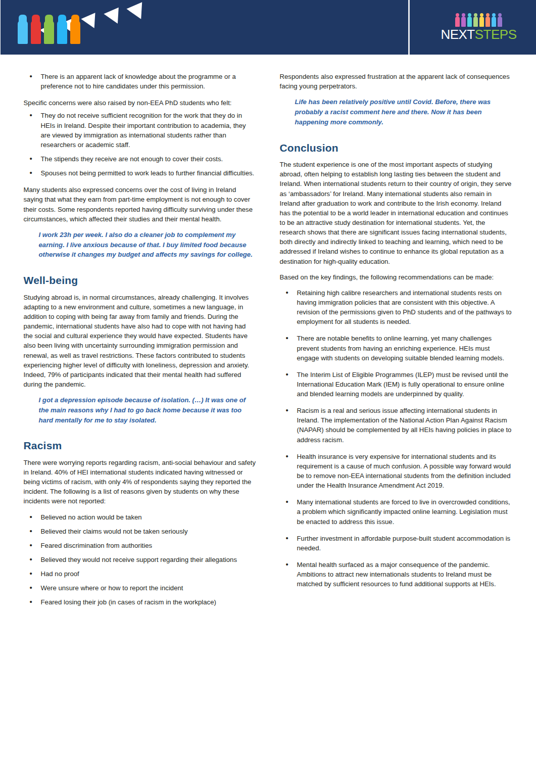NEXT STEPS
There is an apparent lack of knowledge about the programme or a preference not to hire candidates under this permission.
Specific concerns were also raised by non-EEA PhD students who felt:
They do not receive sufficient recognition for the work that they do in HEIs in Ireland. Despite their important contribution to academia, they are viewed by immigration as international students rather than researchers or academic staff.
The stipends they receive are not enough to cover their costs.
Spouses not being permitted to work leads to further financial difficulties.
Many students also expressed concerns over the cost of living in Ireland saying that what they earn from part-time employment is not enough to cover their costs. Some respondents reported having difficulty surviving under these circumstances, which affected their studies and their mental health.
I work 23h per week. I also do a cleaner job to complement my earning. I live anxious because of that. I buy limited food because otherwise it changes my budget and affects my savings for college.
Well-being
Studying abroad is, in normal circumstances, already challenging. It involves adapting to a new environment and culture, sometimes a new language, in addition to coping with being far away from family and friends. During the pandemic, international students have also had to cope with not having had the social and cultural experience they would have expected. Students have also been living with uncertainty surrounding immigration permission and renewal, as well as travel restrictions. These factors contributed to students experiencing higher level of difficulty with loneliness, depression and anxiety. Indeed, 79% of participants indicated that their mental health had suffered during the pandemic.
I got a depression episode because of isolation. (…) It was one of the main reasons why I had to go back home because it was too hard mentally for me to stay isolated.
Racism
There were worrying reports regarding racism, anti-social behaviour and safety in Ireland. 40% of HEI international students indicated having witnessed or being victims of racism, with only 4% of respondents saying they reported the incident. The following is a list of reasons given by students on why these incidents were not reported:
Believed no action would be taken
Believed their claims would not be taken seriously
Feared discrimination from authorities
Believed they would not receive support regarding their allegations
Had no proof
Were unsure where or how to report the incident
Feared losing their job (in cases of racism in the workplace)
Respondents also expressed frustration at the apparent lack of consequences facing young perpetrators.
Life has been relatively positive until Covid. Before, there was probably a racist comment here and there. Now it has been happening more commonly.
Conclusion
The student experience is one of the most important aspects of studying abroad, often helping to establish long lasting ties between the student and Ireland. When international students return to their country of origin, they serve as ‘ambassadors’ for Ireland. Many international students also remain in Ireland after graduation to work and contribute to the Irish economy. Ireland has the potential to be a world leader in international education and continues to be an attractive study destination for international students. Yet, the research shows that there are significant issues facing international students, both directly and indirectly linked to teaching and learning, which need to be addressed if Ireland wishes to continue to enhance its global reputation as a destination for high-quality education.
Based on the key findings, the following recommendations can be made:
Retaining high calibre researchers and international students rests on having immigration policies that are consistent with this objective. A revision of the permissions given to PhD students and of the pathways to employment for all students is needed.
There are notable benefits to online learning, yet many challenges prevent students from having an enriching experience. HEIs must engage with students on developing suitable blended learning models.
The Interim List of Eligible Programmes (ILEP) must be revised until the International Education Mark (IEM) is fully operational to ensure online and blended learning models are underpinned by quality.
Racism is a real and serious issue affecting international students in Ireland. The implementation of the National Action Plan Against Racism (NAPAR) should be complemented by all HEIs having policies in place to address racism.
Health insurance is very expensive for international students and its requirement is a cause of much confusion. A possible way forward would be to remove non-EEA international students from the definition included under the Health Insurance Amendment Act 2019.
Many international students are forced to live in overcrowded conditions, a problem which significantly impacted online learning. Legislation must be enacted to address this issue.
Further investment in affordable purpose-built student accommodation is needed.
Mental health surfaced as a major consequence of the pandemic. Ambitions to attract new internationals students to Ireland must be matched by sufficient resources to fund additional supports at HEIs.